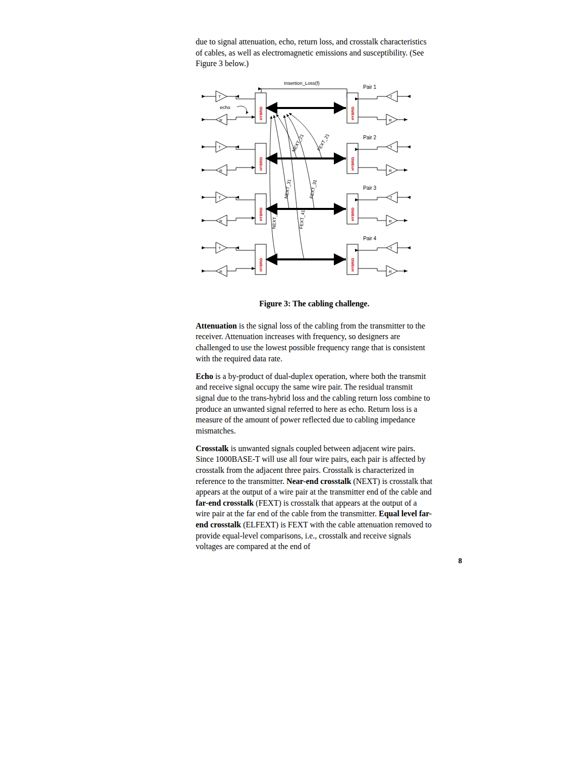due to signal attenuation, echo, return loss, and crosstalk characteristics of cables, as well as electromagnetic emissions and susceptibility. (See Figure 3 below.)
Insertion_Loss(f) HYBRID HYBRID T R echo T R Pair 1 HYBRID HYBRID T R T R Pair 2 HYBRID HYBRID T R T R Pair 3 HYBRID HYBRID T R T R Pair 4 NEXT_21 NEXT_31 NEXT_41 FEXT_21 FEXT_31 FEXT_41
Figure 3: The cabling challenge.
Attenuation is the signal loss of the cabling from the transmitter to the receiver. Attenuation increases with frequency, so designers are challenged to use the lowest possible frequency range that is consistent with the required data rate.
Echo is a by-product of dual-duplex operation, where both the transmit and receive signal occupy the same wire pair. The residual transmit signal due to the trans-hybrid loss and the cabling return loss combine to produce an unwanted signal referred to here as echo. Return loss is a measure of the amount of power reflected due to cabling impedance mismatches.
Crosstalk is unwanted signals coupled between adjacent wire pairs. Since 1000BASE-T will use all four wire pairs, each pair is affected by crosstalk from the adjacent three pairs. Crosstalk is characterized in reference to the transmitter. Near-end crosstalk (NEXT) is crosstalk that appears at the output of a wire pair at the transmitter end of the cable and far-end crosstalk (FEXT) is crosstalk that appears at the output of a wire pair at the far end of the cable from the transmitter. Equal level far-end crosstalk (ELFEXT) is FEXT with the cable attenuation removed to provide equal-level comparisons, i.e., crosstalk and receive signals voltages are compared at the end of
8